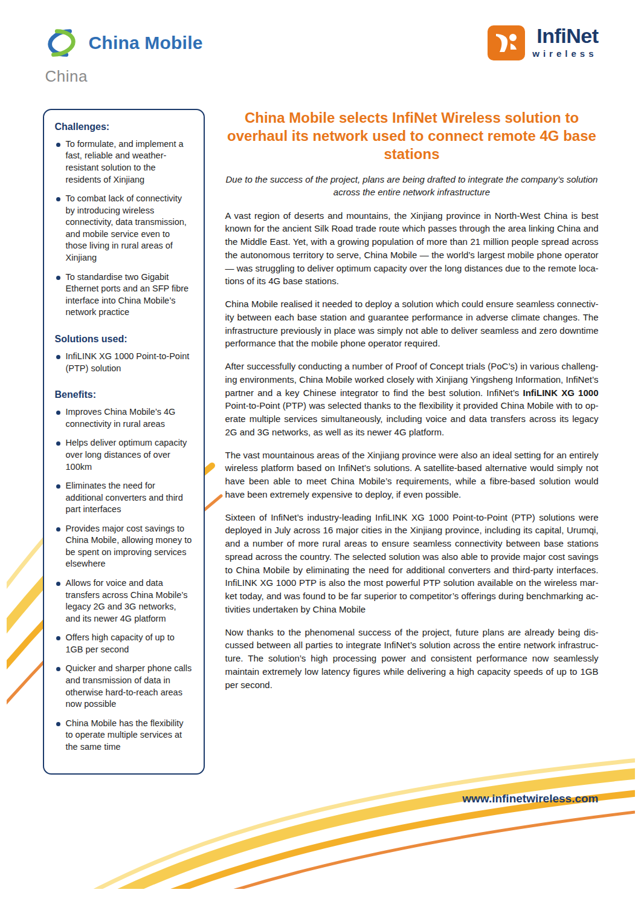China Mobile
China
InfiNet
wireless
Challenges:
To formulate, and implement a fast, reliable and weather-resistant solution to the residents of Xinjiang
To combat lack of connectivity by introducing wireless connectivity, data transmission, and mobile service even to those living in rural areas of Xinjiang
To standardise two Gigabit Ethernet ports and an SFP fibre interface into China Mobile’s network practice
Solutions used:
InfiLINK XG 1000 Point-to-Point (PTP) solution
Benefits:
Improves China Mobile’s 4G connectivity in rural areas
Helps deliver optimum capacity over long distances of over 100km
Eliminates the need for additional converters and third part interfaces
Provides major cost savings to China Mobile, allowing money to be spent on improving services elsewhere
Allows for voice and data transfers across China Mobile’s legacy 2G and 3G networks, and its newer 4G platform
Offers high capacity of up to 1GB per second
Quicker and sharper phone calls and transmission of data in otherwise hard-to-reach areas now possible
China Mobile has the flexibility to operate multiple services at the same time
China Mobile selects InfiNet Wireless solution to overhaul its network used to connect remote 4G base stations
Due to the success of the project, plans are being drafted to integrate the company’s solution across the entire network infrastructure
A vast region of deserts and mountains, the Xinjiang province in North-West China is best known for the ancient Silk Road trade route which passes through the area linking China and the Middle East. Yet, with a growing population of more than 21 million people spread across the autonomous territory to serve, China Mobile — the world’s largest mobile phone operator — was struggling to deliver optimum capacity over the long distances due to the remote locations of its 4G base stations.
China Mobile realised it needed to deploy a solution which could ensure seamless connectivity between each base station and guarantee performance in adverse climate changes. The infrastructure previously in place was simply not able to deliver seamless and zero downtime performance that the mobile phone operator required.
After successfully conducting a number of Proof of Concept trials (PoC’s) in various challenging environments, China Mobile worked closely with Xinjiang Yingsheng Information, InfiNet’s partner and a key Chinese integrator to find the best solution. InfiNet’s InfiLINK XG 1000 Point-to-Point (PTP) was selected thanks to the flexibility it provided China Mobile with to operate multiple services simultaneously, including voice and data transfers across its legacy 2G and 3G networks, as well as its newer 4G platform.
The vast mountainous areas of the Xinjiang province were also an ideal setting for an entirely wireless platform based on InfiNet’s solutions. A satellite-based alternative would simply not have been able to meet China Mobile’s requirements, while a fibre-based solution would have been extremely expensive to deploy, if even possible.
Sixteen of InfiNet’s industry-leading InfiLINK XG 1000 Point-to-Point (PTP) solutions were deployed in July across 16 major cities in the Xinjiang province, including its capital, Urumqi, and a number of more rural areas to ensure seamless connectivity between base stations spread across the country. The selected solution was also able to provide major cost savings to China Mobile by eliminating the need for additional converters and third-party interfaces. InfiLINK XG 1000 PTP is also the most powerful PTP solution available on the wireless market today, and was found to be far superior to competitor’s offerings during benchmarking activities undertaken by China Mobile
Now thanks to the phenomenal success of the project, future plans are already being discussed between all parties to integrate InfiNet’s solution across the entire network infrastructure. The solution’s high processing power and consistent performance now seamlessly maintain extremely low latency figures while delivering a high capacity speeds of up to 1GB per second.
www.infinetwireless.com